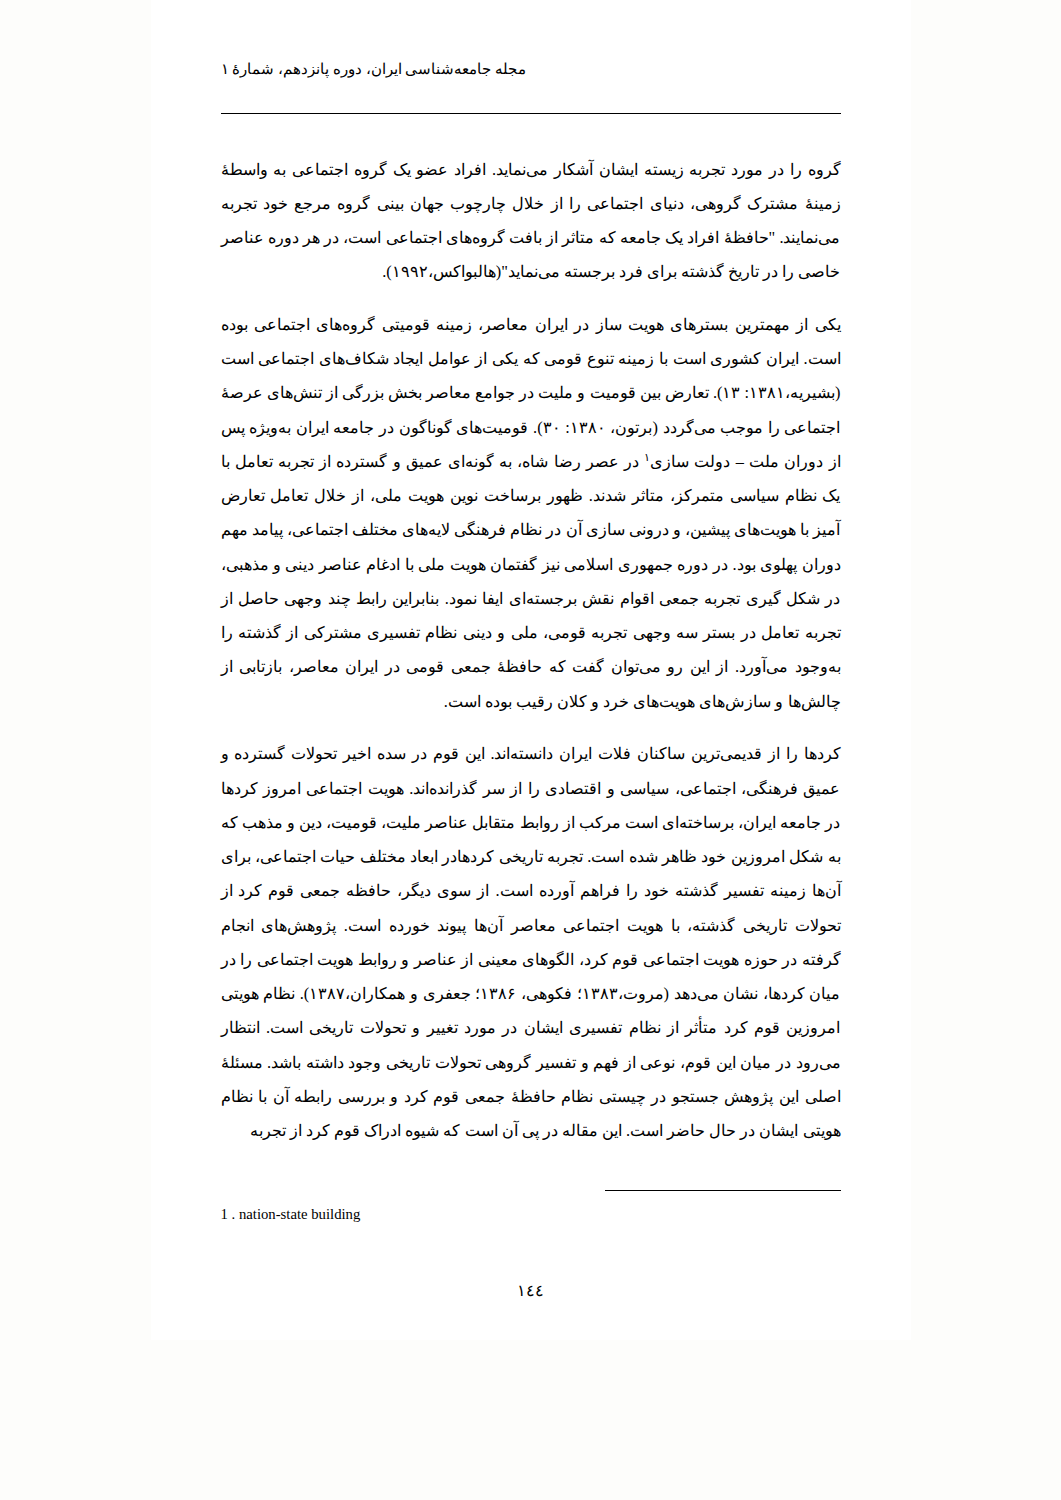مجله جامعه‌شناسی ایران، دوره پانزدهم، شمارهٔ ۱
گروه را در مورد تجربه زیسته ایشان آشکار می‌نماید. افراد عضو یک گروه اجتماعی به واسطهٔ زمینهٔ مشترک گروهی، دنیای اجتماعی را از خلال چارچوب جهان بینی گروه مرجع خود تجربه می‌نمایند. "حافظهٔ افراد یک جامعه که متاثر از بافت گروه‌های اجتماعی است، در هر دوره عناصر خاصی را در تاریخ گذشته برای فرد برجسته می‌نماید"(هالبواکس،۱۹۹۲).
یکی از مهمترین بسترهای هویت ساز در ایران معاصر، زمینه قومیتی گروه‌های اجتماعی بوده است. ایران کشوری است با زمینه تنوع قومی که یکی از عوامل ایجاد شکاف‌های اجتماعی است (بشیریه،۱۳۸۱: ۱۳). تعارض بین قومیت و ملیت در جوامع معاصر بخش بزرگی از تنش‌های عرصهٔ اجتماعی را موجب می‌گردد (برتون، ۱۳۸۰: ۳۰). قومیت‌های گوناگون در جامعه ایران به‌ویژه پس از دوران ملت – دولت سازی۱ در عصر رضا شاه، به گونه‌ای عمیق و گسترده از تجربه تعامل با یک نظام سیاسی متمرکز، متاثر شدند. ظهور برساخت نوین هویت ملی، از خلال تعامل تعارض آمیز با هویت‌های پیشین، و درونی سازی آن در نظام فرهنگی لایه‌های مختلف اجتماعی، پیامد مهم دوران پهلوی بود. در دوره جمهوری اسلامی نیز گفتمان هویت ملی با ادغام عناصر دینی و مذهبی، در شکل گیری تجربه جمعی اقوام نقش برجسته‌ای ایفا نمود. بنابراین رابط چند وجهی حاصل از تجربه تعامل در بستر سه وجهی تجربه قومی، ملی و دینی نظام تفسیری مشترکی از گذشته را به‌وجود می‌آورد. از این رو می‌توان گفت که حافظهٔ جمعی قومی در ایران معاصر، بازتابی از چالش‌ها و سازش‌های هویت‌های خرد و کلان رقیب بوده است.
کردها را از قدیمی‌ترین ساکنان فلات ایران دانسته‌اند. این قوم در سده اخیر تحولات گسترده و عمیق فرهنگی، اجتماعی، سیاسی و اقتصادی را از سر گذرانده‌اند. هویت اجتماعی امروز کردها در جامعه ایران، برساخته‌ای است مرکب از روابط متقابل عناصر ملیت، قومیت، دین و مذهب که به شکل امروزین خود ظاهر شده است. تجربه تاریخی کردهادر ابعاد مختلف حیات اجتماعی، برای آن‌ها زمینه تفسیر گذشته خود را فراهم آورده است. از سوی دیگر، حافظه جمعی قوم کرد از تحولات تاریخی گذشته، با هویت اجتماعی معاصر آن‌ها پیوند خورده است. پژوهش‌های انجام گرفته در حوزه هویت اجتماعی قوم کرد، الگوهای معینی از عناصر و روابط هویت اجتماعی را در میان کردها، نشان می‌دهد (مروت،۱۳۸۳؛ فکوهی، ۱۳۸۶؛ جعفری و همکاران،۱۳۸۷). نظام هویتی امروزین قوم کرد متأثر از نظام تفسیری ایشان در مورد تغییر و تحولات تاریخی است. انتظار می‌رود در میان این قوم، نوعی از فهم و تفسیر گروهی تحولات تاریخی وجود داشته باشد. مسئلهٔ اصلی این پژوهش جستجو در چیستی نظام حافظهٔ جمعی قوم کرد و بررسی رابطه آن با نظام هویتی ایشان در حال حاضر است. این مقاله در پی آن است که شیوه ادراک قوم کرد از تجربه
1 . nation-state building
١٤٤